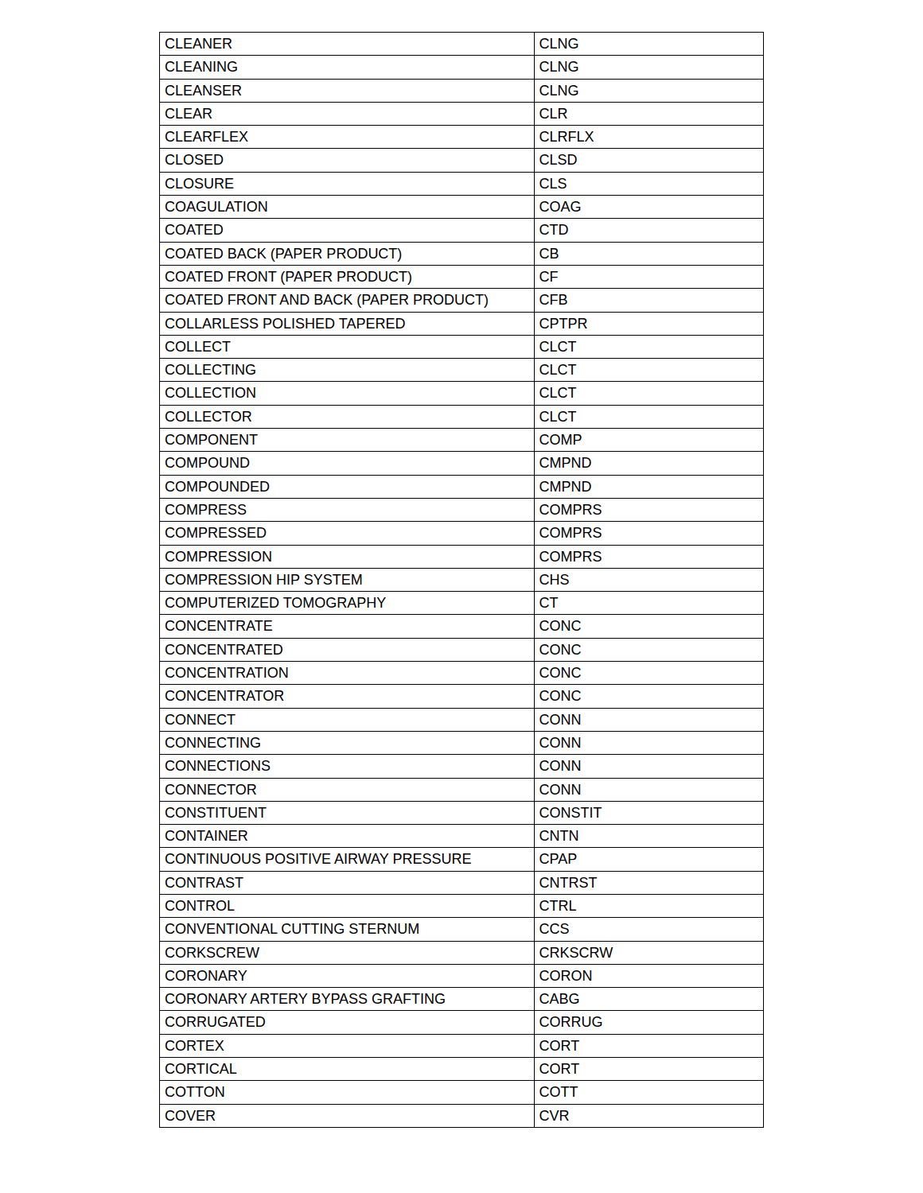| CLEANER | CLNG |
| CLEANING | CLNG |
| CLEANSER | CLNG |
| CLEAR | CLR |
| CLEARFLEX | CLRFLX |
| CLOSED | CLSD |
| CLOSURE | CLS |
| COAGULATION | COAG |
| COATED | CTD |
| COATED BACK (PAPER PRODUCT) | CB |
| COATED FRONT (PAPER PRODUCT) | CF |
| COATED FRONT AND BACK (PAPER PRODUCT) | CFB |
| COLLARLESS POLISHED TAPERED | CPTPR |
| COLLECT | CLCT |
| COLLECTING | CLCT |
| COLLECTION | CLCT |
| COLLECTOR | CLCT |
| COMPONENT | COMP |
| COMPOUND | CMPND |
| COMPOUNDED | CMPND |
| COMPRESS | COMPRS |
| COMPRESSED | COMPRS |
| COMPRESSION | COMPRS |
| COMPRESSION HIP SYSTEM | CHS |
| COMPUTERIZED TOMOGRAPHY | CT |
| CONCENTRATE | CONC |
| CONCENTRATED | CONC |
| CONCENTRATION | CONC |
| CONCENTRATOR | CONC |
| CONNECT | CONN |
| CONNECTING | CONN |
| CONNECTIONS | CONN |
| CONNECTOR | CONN |
| CONSTITUENT | CONSTIT |
| CONTAINER | CNTN |
| CONTINUOUS POSITIVE AIRWAY PRESSURE | CPAP |
| CONTRAST | CNTRST |
| CONTROL | CTRL |
| CONVENTIONAL CUTTING STERNUM | CCS |
| CORKSCREW | CRKSCRW |
| CORONARY | CORON |
| CORONARY ARTERY BYPASS GRAFTING | CABG |
| CORRUGATED | CORRUG |
| CORTEX | CORT |
| CORTICAL | CORT |
| COTTON | COTT |
| COVER | CVR |